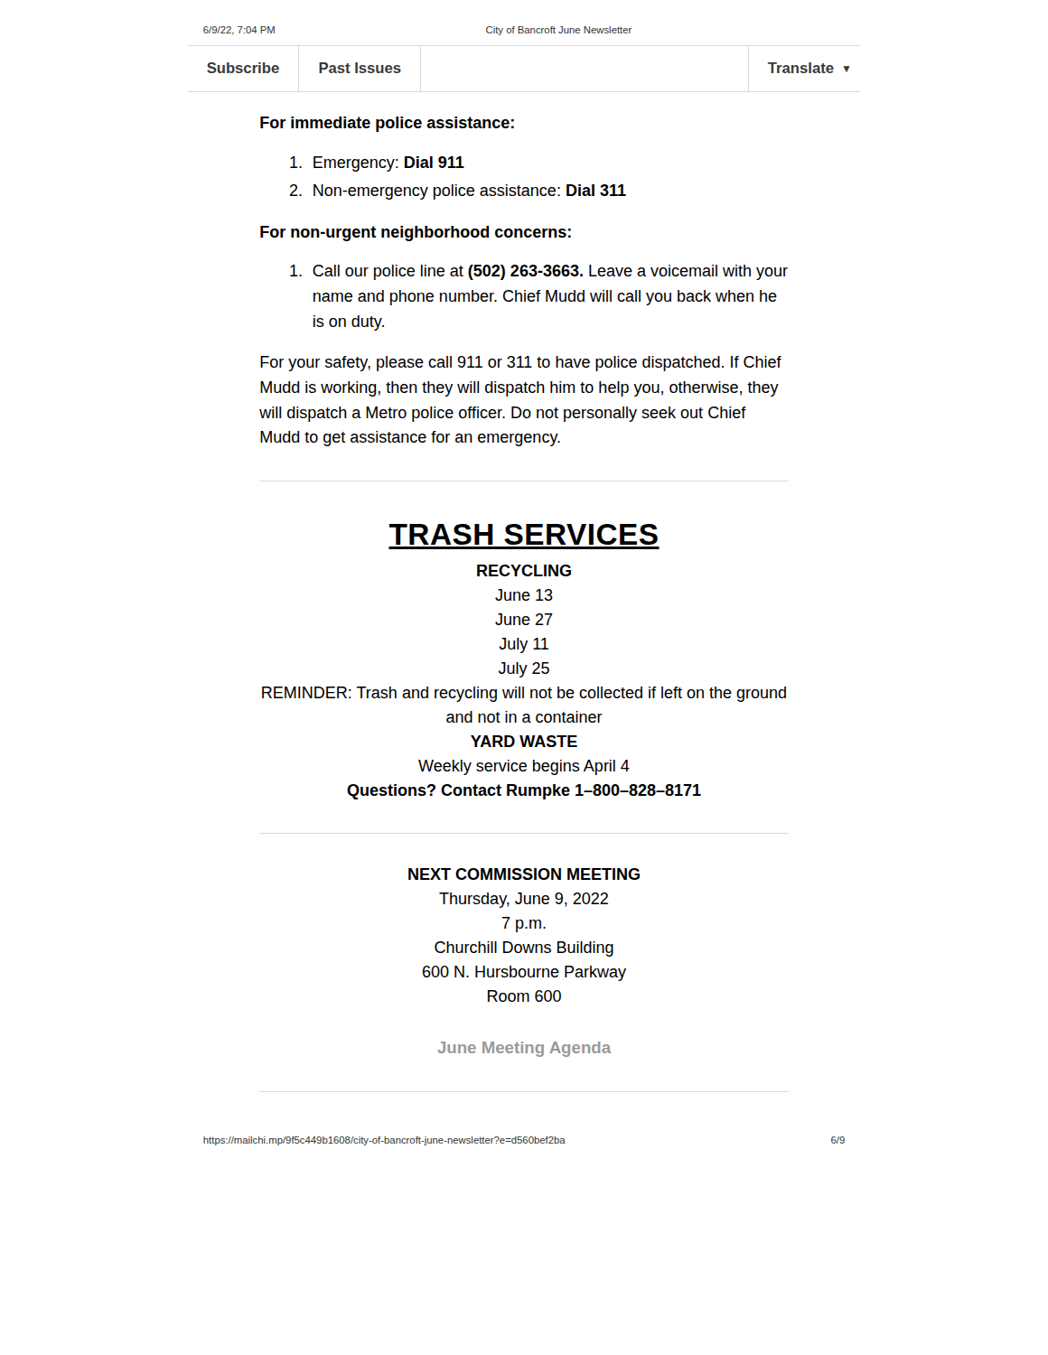6/9/22, 7:04 PM
City of Bancroft June Newsletter
Subscribe
Past Issues
Translate ▼
For immediate police assistance:
Emergency: Dial 911
Non-emergency police assistance: Dial 311
For non-urgent neighborhood concerns:
Call our police line at (502) 263-3663. Leave a voicemail with your name and phone number. Chief Mudd will call you back when he is on duty.
For your safety, please call 911 or 311 to have police dispatched. If Chief Mudd is working, then they will dispatch him to help you, otherwise, they will dispatch a Metro police officer. Do not personally seek out Chief Mudd to get assistance for an emergency.
TRASH SERVICES
RECYCLING
June 13
June 27
July 11
July 25
REMINDER: Trash and recycling will not be collected if left on the ground and not in a container
YARD WASTE
Weekly service begins April 4
Questions? Contact Rumpke 1–800–828–8171
NEXT COMMISSION MEETING
Thursday, June 9, 2022
7 p.m.
Churchill Downs Building
600 N. Hursbourne Parkway
Room 600
June Meeting Agenda
https://mailchi.mp/9f5c449b1608/city-of-bancroft-june-newsletter?e=d560bef2ba
6/9